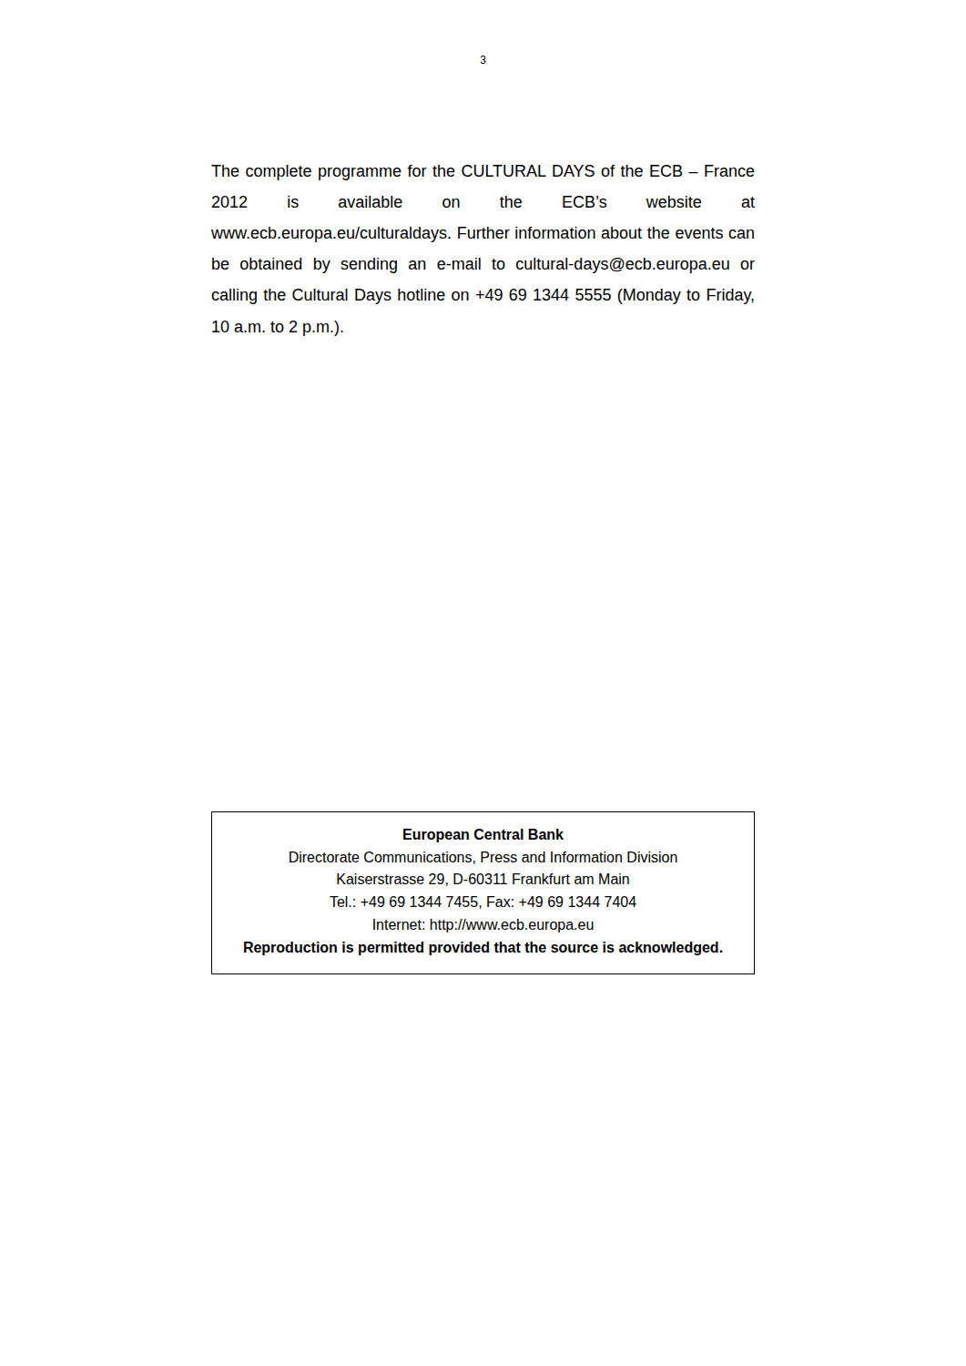3
The complete programme for the CULTURAL DAYS of the ECB – France 2012 is available on the ECB’s website at www.ecb.europa.eu/culturaldays. Further information about the events can be obtained by sending an e-mail to cultural-days@ecb.europa.eu or calling the Cultural Days hotline on +49 69 1344 5555 (Monday to Friday, 10 a.m. to 2 p.m.).
European Central Bank Directorate Communications, Press and Information Division Kaiserstrasse 29, D-60311 Frankfurt am Main Tel.: +49 69 1344 7455, Fax: +49 69 1344 7404 Internet: http://www.ecb.europa.eu Reproduction is permitted provided that the source is acknowledged.